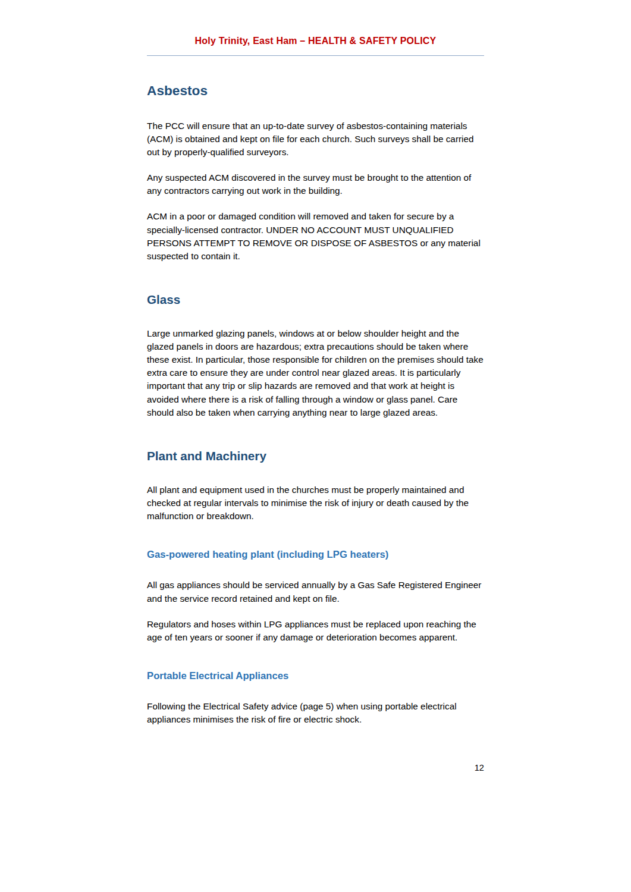Holy Trinity, East Ham – HEALTH & SAFETY POLICY
Asbestos
The PCC will ensure that an up-to-date survey of asbestos-containing materials (ACM) is obtained and kept on file for each church. Such surveys shall be carried out by properly-qualified surveyors.
Any suspected ACM discovered in the survey must be brought to the attention of any contractors carrying out work in the building.
ACM in a poor or damaged condition will removed and taken for secure by a specially-licensed contractor. Under no account must unqualified persons attempt to remove or dispose of asbestos or any material suspected to contain it.
Glass
Large unmarked glazing panels, windows at or below shoulder height and the glazed panels in doors are hazardous; extra precautions should be taken where these exist. In particular, those responsible for children on the premises should take extra care to ensure they are under control near glazed areas. It is particularly important that any trip or slip hazards are removed and that work at height is avoided where there is a risk of falling through a window or glass panel. Care should also be taken when carrying anything near to large glazed areas.
Plant and Machinery
All plant and equipment used in the churches must be properly maintained and checked at regular intervals to minimise the risk of injury or death caused by the malfunction or breakdown.
Gas-powered heating plant (including LPG heaters)
All gas appliances should be serviced annually by a Gas Safe Registered Engineer and the service record retained and kept on file.
Regulators and hoses within LPG appliances must be replaced upon reaching the age of ten years or sooner if any damage or deterioration becomes apparent.
Portable Electrical Appliances
Following the Electrical Safety advice (page 5) when using portable electrical appliances minimises the risk of fire or electric shock.
12